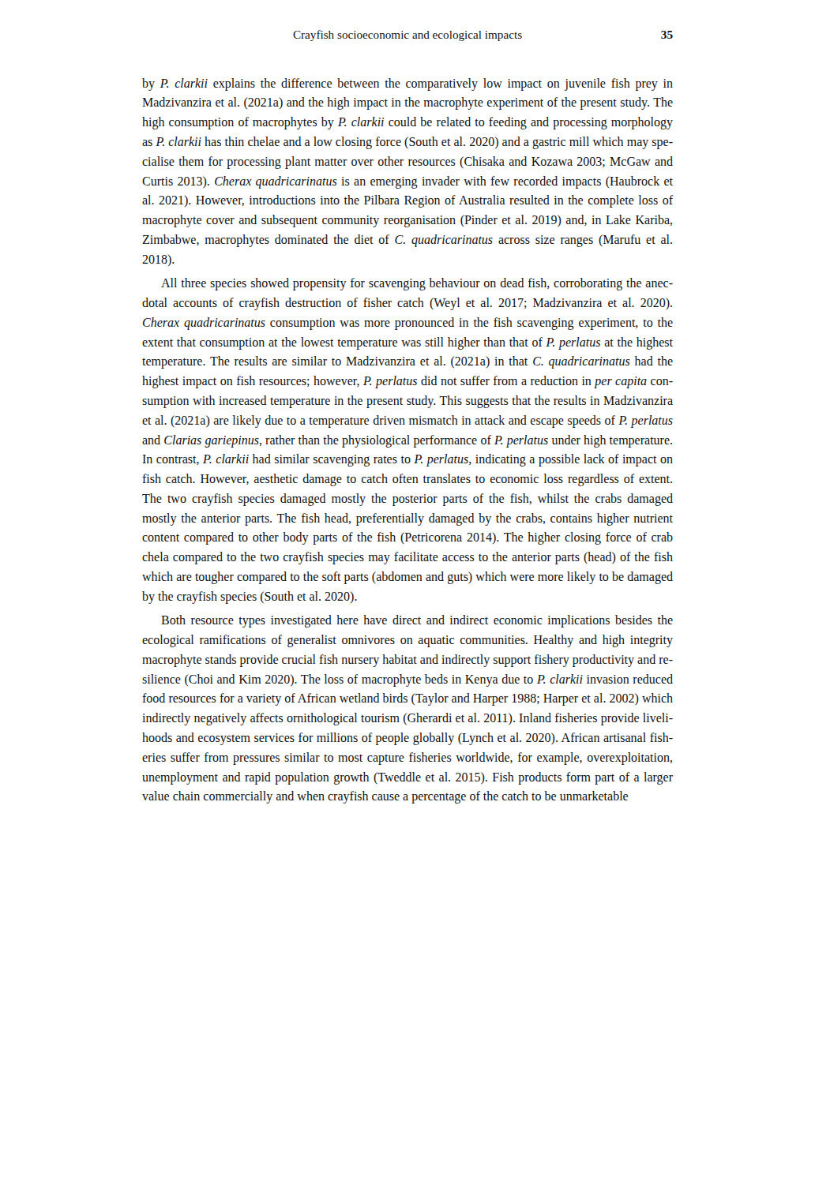Crayfish socioeconomic and ecological impacts 35
by P. clarkii explains the difference between the comparatively low impact on juvenile fish prey in Madzivanzira et al. (2021a) and the high impact in the macrophyte experiment of the present study. The high consumption of macrophytes by P. clarkii could be related to feeding and processing morphology as P. clarkii has thin chelae and a low closing force (South et al. 2020) and a gastric mill which may specialise them for processing plant matter over other resources (Chisaka and Kozawa 2003; McGaw and Curtis 2013). Cherax quadricarinatus is an emerging invader with few recorded impacts (Haubrock et al. 2021). However, introductions into the Pilbara Region of Australia resulted in the complete loss of macrophyte cover and subsequent community reorganisation (Pinder et al. 2019) and, in Lake Kariba, Zimbabwe, macrophytes dominated the diet of C. quadricarinatus across size ranges (Marufu et al. 2018).
All three species showed propensity for scavenging behaviour on dead fish, corroborating the anecdotal accounts of crayfish destruction of fisher catch (Weyl et al. 2017; Madzivanzira et al. 2020). Cherax quadricarinatus consumption was more pronounced in the fish scavenging experiment, to the extent that consumption at the lowest temperature was still higher than that of P. perlatus at the highest temperature. The results are similar to Madzivanzira et al. (2021a) in that C. quadricarinatus had the highest impact on fish resources; however, P. perlatus did not suffer from a reduction in per capita consumption with increased temperature in the present study. This suggests that the results in Madzivanzira et al. (2021a) are likely due to a temperature driven mismatch in attack and escape speeds of P. perlatus and Clarias gariepinus, rather than the physiological performance of P. perlatus under high temperature. In contrast, P. clarkii had similar scavenging rates to P. perlatus, indicating a possible lack of impact on fish catch. However, aesthetic damage to catch often translates to economic loss regardless of extent. The two crayfish species damaged mostly the posterior parts of the fish, whilst the crabs damaged mostly the anterior parts. The fish head, preferentially damaged by the crabs, contains higher nutrient content compared to other body parts of the fish (Petricorena 2014). The higher closing force of crab chela compared to the two crayfish species may facilitate access to the anterior parts (head) of the fish which are tougher compared to the soft parts (abdomen and guts) which were more likely to be damaged by the crayfish species (South et al. 2020).
Both resource types investigated here have direct and indirect economic implications besides the ecological ramifications of generalist omnivores on aquatic communities. Healthy and high integrity macrophyte stands provide crucial fish nursery habitat and indirectly support fishery productivity and resilience (Choi and Kim 2020). The loss of macrophyte beds in Kenya due to P. clarkii invasion reduced food resources for a variety of African wetland birds (Taylor and Harper 1988; Harper et al. 2002) which indirectly negatively affects ornithological tourism (Gherardi et al. 2011). Inland fisheries provide livelihoods and ecosystem services for millions of people globally (Lynch et al. 2020). African artisanal fisheries suffer from pressures similar to most capture fisheries worldwide, for example, overexploitation, unemployment and rapid population growth (Tweddle et al. 2015). Fish products form part of a larger value chain commercially and when crayfish cause a percentage of the catch to be unmarketable